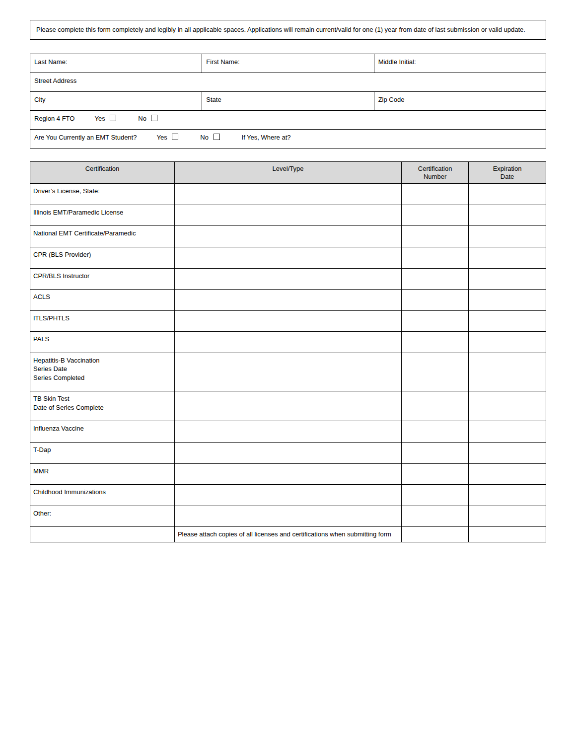Please complete this form completely and legibly in all applicable spaces. Applications will remain current/valid for one (1) year from date of last submission or valid update.
| Last Name: | First Name: | Middle Initial: |
| Street Address |
| City | State | Zip Code |
| Region 4 FTO Yes No |
| Are You Currently an EMT Student? Yes No If Yes, Where at? |
| Certification | Level/Type | Certification Number | Expiration Date |
| --- | --- | --- | --- |
| Driver’s License, State: | | | |
| Illinois EMT/Paramedic License | | | |
| National EMT Certificate/Paramedic | | | |
| CPR (BLS Provider) | | | |
| CPR/BLS Instructor | | | |
| ACLS | | | |
| ITLS/PHTLS | | | |
| PALS | | | |
| Hepatitis-B Vaccination Series Date Series Completed | | | |
| TB Skin Test Date of Series Complete | | | |
| Influenza Vaccine | | | |
| T-Dap | | | |
| MMR | | | |
| Childhood Immunizations | | | |
| Other: | | | |
| | Please attach copies of all licenses and certifications when submitting form | | |